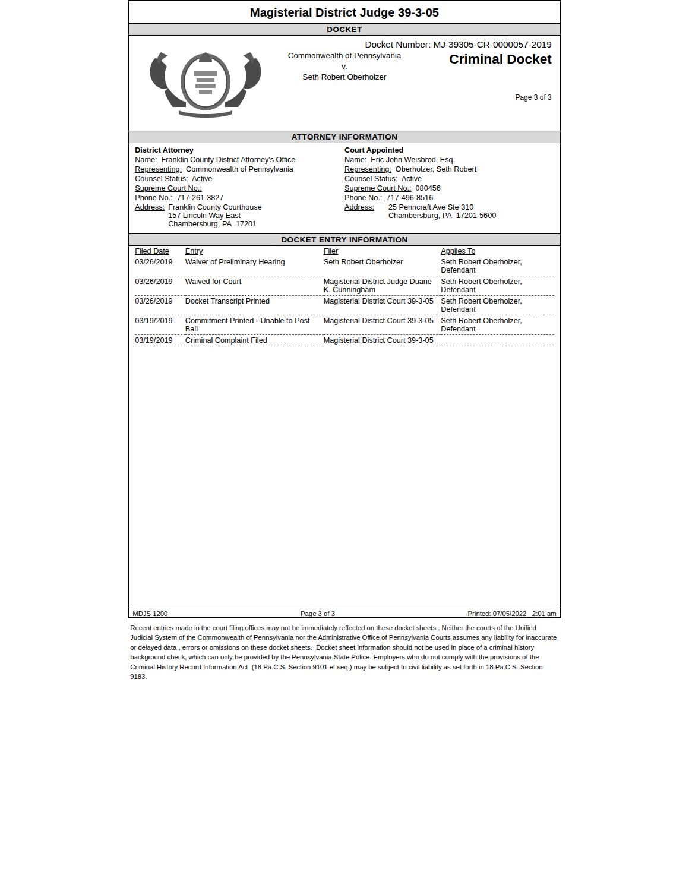Magisterial District Judge 39-3-05
DOCKET
Docket Number: MJ-39305-CR-0000057-2019
Criminal Docket
Commonwealth of Pennsylvania
v.
Seth Robert Oberholzer
Page 3 of 3
ATTORNEY INFORMATION
| District Attorney | Court Appointed |
| Name: Franklin County District Attorney's Office | Name: Eric John Weisbrod, Esq. |
| Representing: Commonwealth of Pennsylvania | Representing: Oberholzer, Seth Robert |
| Counsel Status: Active | Counsel Status: Active |
| Supreme Court No.: | Supreme Court No.: 080456 |
| Phone No.: 717-261-3827 | Phone No.: 717-496-8516 |
| Address: Franklin County Courthouse 157 Lincoln Way East Chambersburg, PA 17201 | Address: 25 Penncraft Ave Ste 310 Chambersburg, PA 17201-5600 |
DOCKET ENTRY INFORMATION
| Filed Date | Entry | Filer | Applies To |
| --- | --- | --- | --- |
| 03/26/2019 | Waiver of Preliminary Hearing | Seth Robert Oberholzer | Seth Robert Oberholzer, Defendant |
| 03/26/2019 | Waived for Court | Magisterial District Judge Duane K. Cunningham | Seth Robert Oberholzer, Defendant |
| 03/26/2019 | Docket Transcript Printed | Magisterial District Court 39-3-05 | Seth Robert Oberholzer, Defendant |
| 03/19/2019 | Commitment Printed - Unable to Post Bail | Magisterial District Court 39-3-05 | Seth Robert Oberholzer, Defendant |
| 03/19/2019 | Criminal Complaint Filed | Magisterial District Court 39-3-05 | |
MDJS 1200 Page 3 of 3 Printed: 07/05/2022 2:01 am
Recent entries made in the court filing offices may not be immediately reflected on these docket sheets . Neither the courts of the Unified Judicial System of the Commonwealth of Pennsylvania nor the Administrative Office of Pennsylvania Courts assumes any liability for inaccurate or delayed data , errors or omissions on these docket sheets. Docket sheet information should not be used in place of a criminal history background check, which can only be provided by the Pennsylvania State Police. Employers who do not comply with the provisions of the Criminal History Record Information Act (18 Pa.C.S. Section 9101 et seq.) may be subject to civil liability as set forth in 18 Pa.C.S. Section 9183.